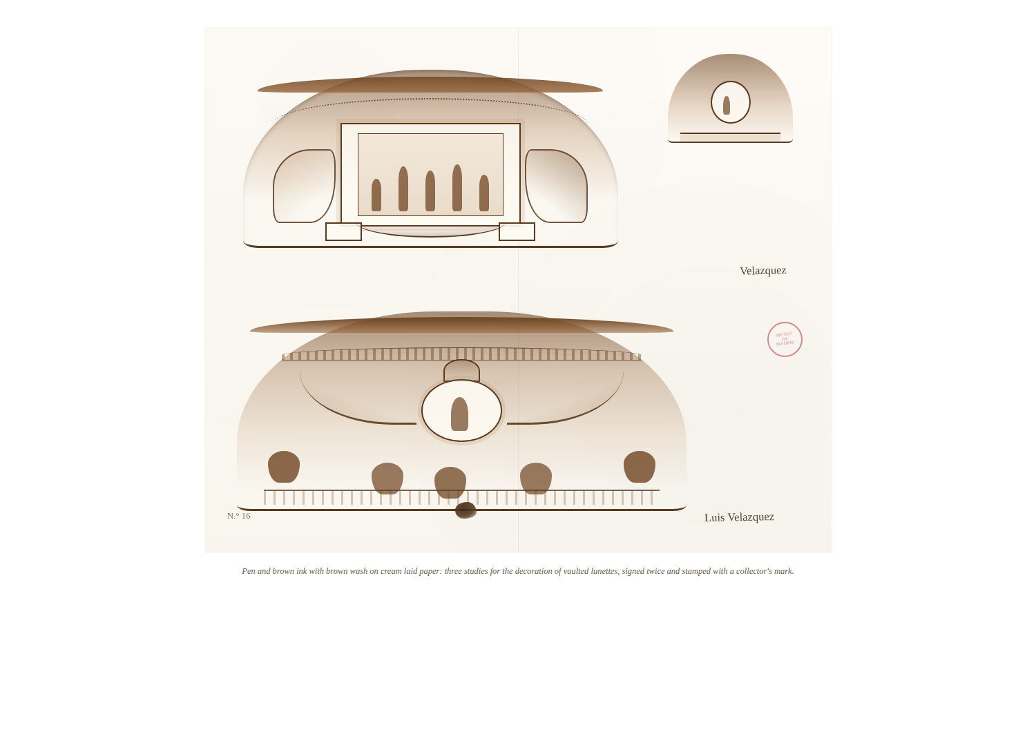Velazquez
Luis Velazquez
N.° 16
Museo
de
Madrid
Pen and brown ink with brown wash on cream laid paper: three studies for the decoration of vaulted lunettes, signed twice and stamped with a collector's mark.